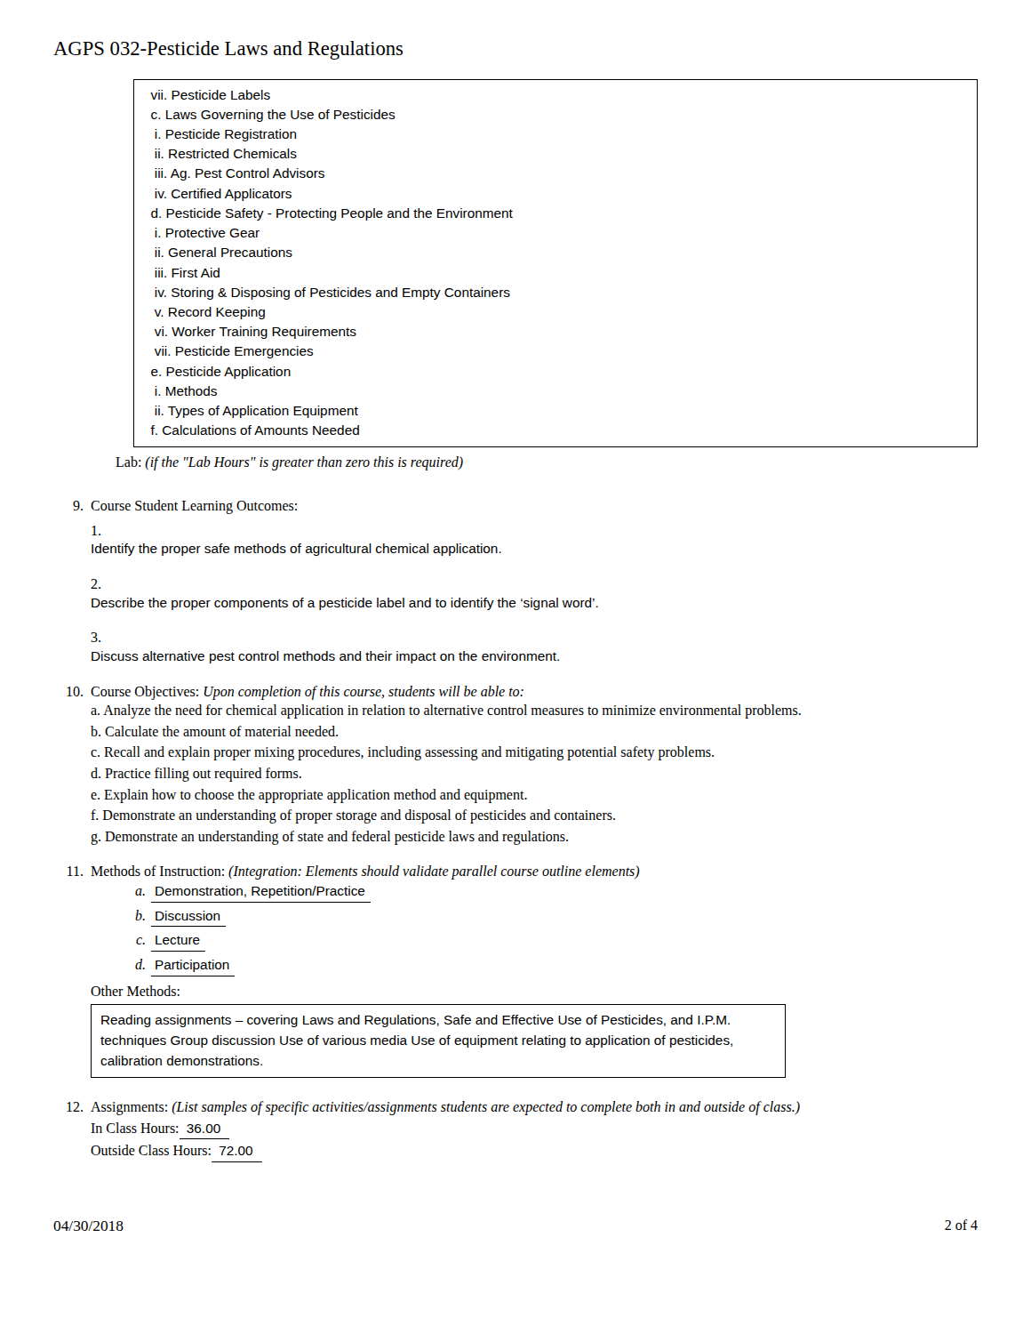AGPS 032-Pesticide Laws and Regulations
vii. Pesticide Labels
c. Laws Governing the Use of Pesticides
i. Pesticide Registration
ii. Restricted Chemicals
iii. Ag. Pest Control Advisors
iv. Certified Applicators
d. Pesticide Safety - Protecting People and the Environment
i. Protective Gear
ii. General Precautions
iii. First Aid
iv. Storing & Disposing of Pesticides and Empty Containers
v. Record Keeping
vi. Worker Training Requirements
vii. Pesticide Emergencies
e. Pesticide Application
i. Methods
ii. Types of Application Equipment
f. Calculations of Amounts Needed
Lab: (if the "Lab Hours" is greater than zero this is required)
9. Course Student Learning Outcomes:
1.
Identify the proper safe methods of agricultural chemical application.
2.
Describe the proper components of a pesticide label and to identify the ‘signal word’.
3.
Discuss alternative pest control methods and their impact on the environment.
10. Course Objectives: Upon completion of this course, students will be able to:
a. Analyze the need for chemical application in relation to alternative control measures to minimize environmental problems.
b. Calculate the amount of material needed.
c. Recall and explain proper mixing procedures, including assessing and mitigating potential safety problems.
d. Practice filling out required forms.
e. Explain how to choose the appropriate application method and equipment.
f. Demonstrate an understanding of proper storage and disposal of pesticides and containers.
g. Demonstrate an understanding of state and federal pesticide laws and regulations.
11. Methods of Instruction: (Integration: Elements should validate parallel course outline elements)
a. Demonstration, Repetition/Practice
b. Discussion
c. Lecture
d. Participation
Other Methods:
Reading assignments – covering Laws and Regulations, Safe and Effective Use of Pesticides, and I.P.M. techniques Group discussion Use of various media Use of equipment relating to application of pesticides, calibration demonstrations.
12. Assignments: (List samples of specific activities/assignments students are expected to complete both in and outside of class.)
In Class Hours: 36.00
Outside Class Hours: 72.00
04/30/2018
2 of 4